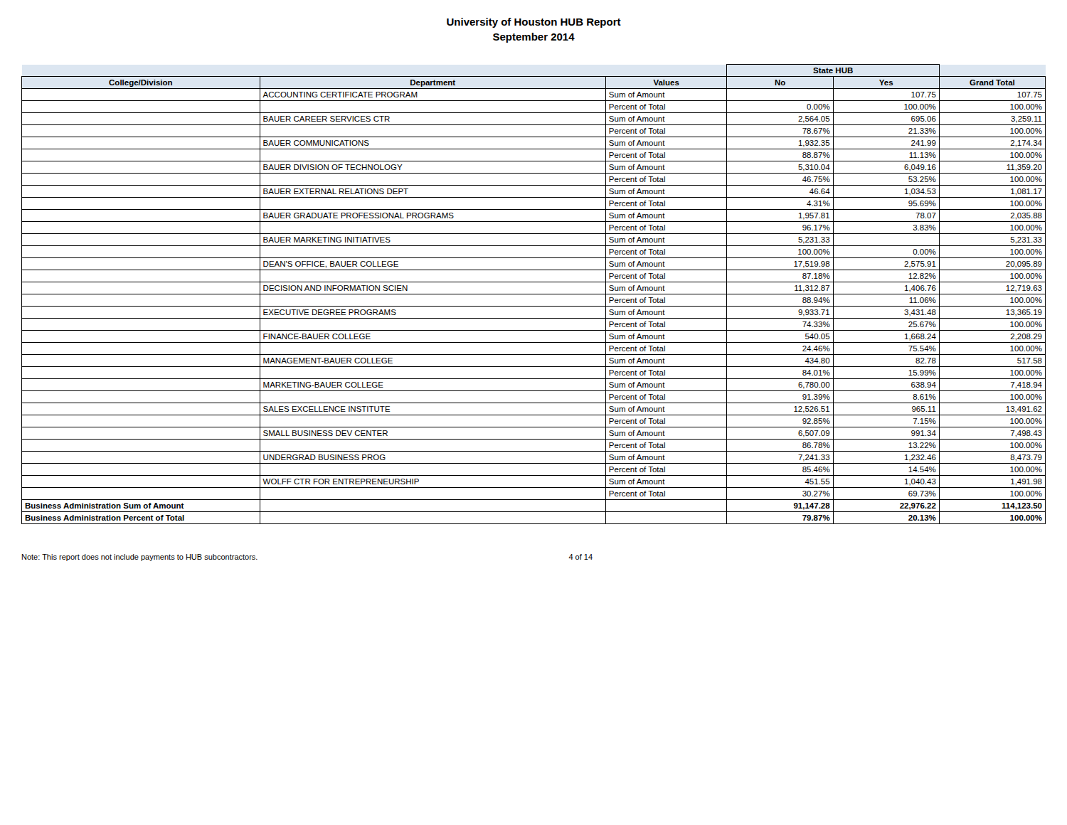University of Houston HUB Report
September 2014
| | | | State HUB | |
| --- | --- | --- | --- | --- |
| College/Division | Department | Values | No | Yes | Grand Total |
| | ACCOUNTING CERTIFICATE PROGRAM | Sum of Amount | | 107.75 | 107.75 |
| | | Percent of Total | 0.00% | 100.00% | 100.00% |
| | BAUER CAREER SERVICES CTR | Sum of Amount | 2,564.05 | 695.06 | 3,259.11 |
| | | Percent of Total | 78.67% | 21.33% | 100.00% |
| | BAUER COMMUNICATIONS | Sum of Amount | 1,932.35 | 241.99 | 2,174.34 |
| | | Percent of Total | 88.87% | 11.13% | 100.00% |
| | BAUER DIVISION OF TECHNOLOGY | Sum of Amount | 5,310.04 | 6,049.16 | 11,359.20 |
| | | Percent of Total | 46.75% | 53.25% | 100.00% |
| | BAUER EXTERNAL RELATIONS DEPT | Sum of Amount | 46.64 | 1,034.53 | 1,081.17 |
| | | Percent of Total | 4.31% | 95.69% | 100.00% |
| | BAUER GRADUATE PROFESSIONAL PROGRAMS | Sum of Amount | 1,957.81 | 78.07 | 2,035.88 |
| | | Percent of Total | 96.17% | 3.83% | 100.00% |
| | BAUER MARKETING INITIATIVES | Sum of Amount | 5,231.33 | | 5,231.33 |
| | | Percent of Total | 100.00% | 0.00% | 100.00% |
| | DEAN'S OFFICE, BAUER COLLEGE | Sum of Amount | 17,519.98 | 2,575.91 | 20,095.89 |
| | | Percent of Total | 87.18% | 12.82% | 100.00% |
| | DECISION AND INFORMATION SCIEN | Sum of Amount | 11,312.87 | 1,406.76 | 12,719.63 |
| | | Percent of Total | 88.94% | 11.06% | 100.00% |
| | EXECUTIVE DEGREE PROGRAMS | Sum of Amount | 9,933.71 | 3,431.48 | 13,365.19 |
| | | Percent of Total | 74.33% | 25.67% | 100.00% |
| | FINANCE-BAUER COLLEGE | Sum of Amount | 540.05 | 1,668.24 | 2,208.29 |
| | | Percent of Total | 24.46% | 75.54% | 100.00% |
| | MANAGEMENT-BAUER COLLEGE | Sum of Amount | 434.80 | 82.78 | 517.58 |
| | | Percent of Total | 84.01% | 15.99% | 100.00% |
| | MARKETING-BAUER COLLEGE | Sum of Amount | 6,780.00 | 638.94 | 7,418.94 |
| | | Percent of Total | 91.39% | 8.61% | 100.00% |
| | SALES EXCELLENCE INSTITUTE | Sum of Amount | 12,526.51 | 965.11 | 13,491.62 |
| | | Percent of Total | 92.85% | 7.15% | 100.00% |
| | SMALL BUSINESS DEV CENTER | Sum of Amount | 6,507.09 | 991.34 | 7,498.43 |
| | | Percent of Total | 86.78% | 13.22% | 100.00% |
| | UNDERGRAD BUSINESS PROG | Sum of Amount | 7,241.33 | 1,232.46 | 8,473.79 |
| | | Percent of Total | 85.46% | 14.54% | 100.00% |
| | WOLFF CTR FOR ENTREPRENEURSHIP | Sum of Amount | 451.55 | 1,040.43 | 1,491.98 |
| | | Percent of Total | 30.27% | 69.73% | 100.00% |
| Business Administration Sum of Amount | | | 91,147.28 | 22,976.22 | 114,123.50 |
| Business Administration Percent of Total | | | 79.87% | 20.13% | 100.00% |
Note: This report does not include payments to HUB subcontractors.
4 of 14